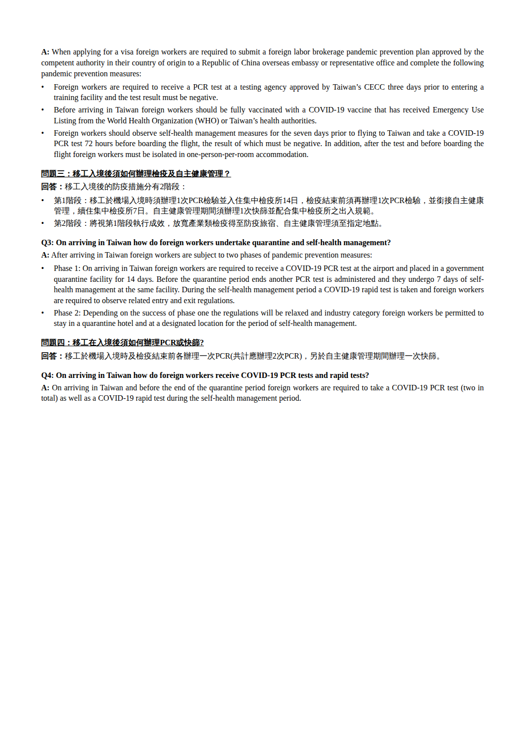A: When applying for a visa foreign workers are required to submit a foreign labor brokerage pandemic prevention plan approved by the competent authority in their country of origin to a Republic of China overseas embassy or representative office and complete the following pandemic prevention measures:
•Foreign workers are required to receive a PCR test at a testing agency approved by Taiwan’s CECC three days prior to entering a training facility and the test result must be negative.
•Before arriving in Taiwan foreign workers should be fully vaccinated with a COVID-19 vaccine that has received Emergency Use Listing from the World Health Organization (WHO) or Taiwan’s health authorities.
•Foreign workers should observe self-health management measures for the seven days prior to flying to Taiwan and take a COVID-19 PCR test 72 hours before boarding the flight, the result of which must be negative. In addition, after the test and before boarding the flight foreign workers must be isolated in one-person-per-room accommodation.
問題三：移工入境後須如何辦理檢疫及自主健康管理？
回答：移工入境後的防疫措施分有2階段：
•第1階段：移工於機場入境時須辦理1次PCR檢驗並入住集中檢疫所14日，檢疫結束前須再辦理1次PCR檢驗，並銜接自主健康管理，續住集中檢疫所7日。自主健康管理期間須辦理1次快篩並配合集中檢疫所之出入規範。
•第2階段：將視第1階段執行成效，放寬產業類檢疫得至防疫旅宿、自主健康管理須至指定地點。
Q3: On arriving in Taiwan how do foreign workers undertake quarantine and self-health management?
A: After arriving in Taiwan foreign workers are subject to two phases of pandemic prevention measures:
•Phase 1: On arriving in Taiwan foreign workers are required to receive a COVID-19 PCR test at the airport and placed in a government quarantine facility for 14 days. Before the quarantine period ends another PCR test is administered and they undergo 7 days of self-health management at the same facility. During the self-health management period a COVID-19 rapid test is taken and foreign workers are required to observe related entry and exit regulations.
•Phase 2: Depending on the success of phase one the regulations will be relaxed and industry category foreign workers be permitted to stay in a quarantine hotel and at a designated location for the period of self-health management.
問題四：移工在入境後須如何辦理PCR或快篩?
回答：移工於機場入境時及檢疫結束前各辦理一次PCR(共計應辦理2次PCR)，另於自主健康管理期間辦理一次快篩。
Q4: On arriving in Taiwan how do foreign workers receive COVID-19 PCR tests and rapid tests?
A: On arriving in Taiwan and before the end of the quarantine period foreign workers are required to take a COVID-19 PCR test (two in total) as well as a COVID-19 rapid test during the self-health management period.